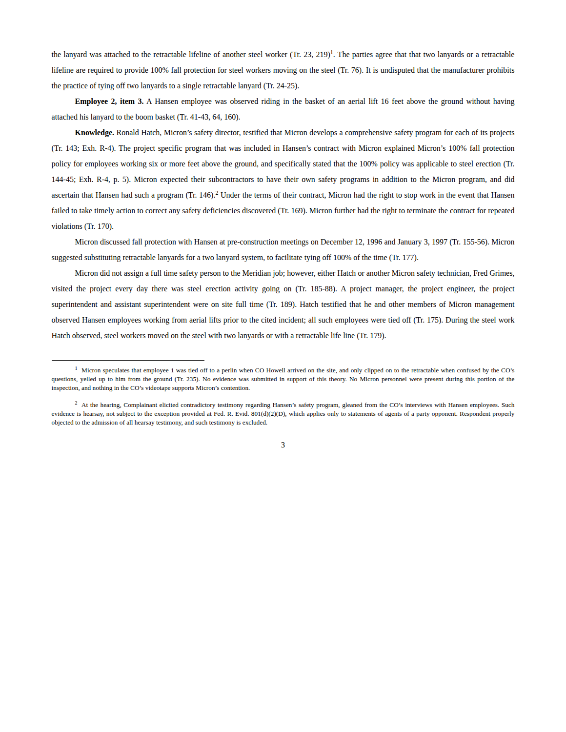the lanyard was attached to the retractable lifeline of another steel worker (Tr. 23, 219)1. The parties agree that that two lanyards or a retractable lifeline are required to provide 100% fall protection for steel workers moving on the steel (Tr. 76). It is undisputed that the manufacturer prohibits the practice of tying off two lanyards to a single retractable lanyard (Tr. 24-25).
Employee 2, item 3. A Hansen employee was observed riding in the basket of an aerial lift 16 feet above the ground without having attached his lanyard to the boom basket (Tr. 41-43, 64, 160).
Knowledge. Ronald Hatch, Micron’s safety director, testified that Micron develops a comprehensive safety program for each of its projects (Tr. 143; Exh. R-4). The project specific program that was included in Hansen’s contract with Micron explained Micron’s 100% fall protection policy for employees working six or more feet above the ground, and specifically stated that the 100% policy was applicable to steel erection (Tr. 144-45; Exh. R-4, p. 5). Micron expected their subcontractors to have their own safety programs in addition to the Micron program, and did ascertain that Hansen had such a program (Tr. 146).2 Under the terms of their contract, Micron had the right to stop work in the event that Hansen failed to take timely action to correct any safety deficiencies discovered (Tr. 169). Micron further had the right to terminate the contract for repeated violations (Tr. 170).
Micron discussed fall protection with Hansen at pre-construction meetings on December 12, 1996 and January 3, 1997 (Tr. 155-56). Micron suggested substituting retractable lanyards for a two lanyard system, to facilitate tying off 100% of the time (Tr. 177).
Micron did not assign a full time safety person to the Meridian job; however, either Hatch or another Micron safety technician, Fred Grimes, visited the project every day there was steel erection activity going on (Tr. 185-88). A project manager, the project engineer, the project superintendent and assistant superintendent were on site full time (Tr. 189). Hatch testified that he and other members of Micron management observed Hansen employees working from aerial lifts prior to the cited incident; all such employees were tied off (Tr. 175). During the steel work Hatch observed, steel workers moved on the steel with two lanyards or with a retractable life line (Tr. 179).
1 Micron speculates that employee 1 was tied off to a perlin when CO Howell arrived on the site, and only clipped on to the retractable when confused by the CO’s questions, yelled up to him from the ground (Tr. 235). No evidence was submitted in support of this theory. No Micron personnel were present during this portion of the inspection, and nothing in the CO’s videotape supports Micron’s contention.
2 At the hearing, Complainant elicited contradictory testimony regarding Hansen’s safety program, gleaned from the CO’s interviews with Hansen employees. Such evidence is hearsay, not subject to the exception provided at Fed. R. Evid. 801(d)(2)(D), which applies only to statements of agents of a party opponent. Respondent properly objected to the admission of all hearsay testimony, and such testimony is excluded.
3